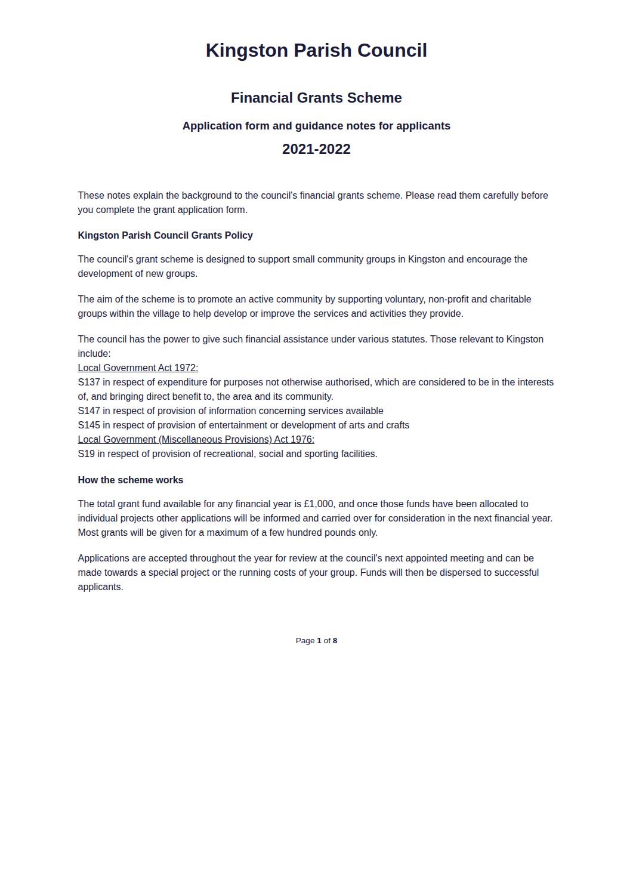Kingston Parish Council
Financial Grants Scheme
Application form and guidance notes for applicants
2021-2022
These notes explain the background to the council's financial grants scheme. Please read them carefully before you complete the grant application form.
Kingston Parish Council Grants Policy
The council's grant scheme is designed to support small community groups in Kingston and encourage the development of new groups.
The aim of the scheme is to promote an active community by supporting voluntary, non-profit and charitable groups within the village to help develop or improve the services and activities they provide.
The council has the power to give such financial assistance under various statutes. Those relevant to Kingston include:
Local Government Act 1972:
S137 in respect of expenditure for purposes not otherwise authorised, which are considered to be in the interests of, and bringing direct benefit to, the area and its community.
S147 in respect of provision of information concerning services available
S145 in respect of provision of entertainment or development of arts and crafts
Local Government (Miscellaneous Provisions) Act 1976:
S19 in respect of provision of recreational, social and sporting facilities.
How the scheme works
The total grant fund available for any financial year is £1,000, and once those funds have been allocated to individual projects other applications will be informed and carried over for consideration in the next financial year.
Most grants will be given for a maximum of a few hundred pounds only.
Applications are accepted throughout the year for review at the council's next appointed meeting and can be made towards a special project or the running costs of your group. Funds will then be dispersed to successful applicants.
Page 1 of 8